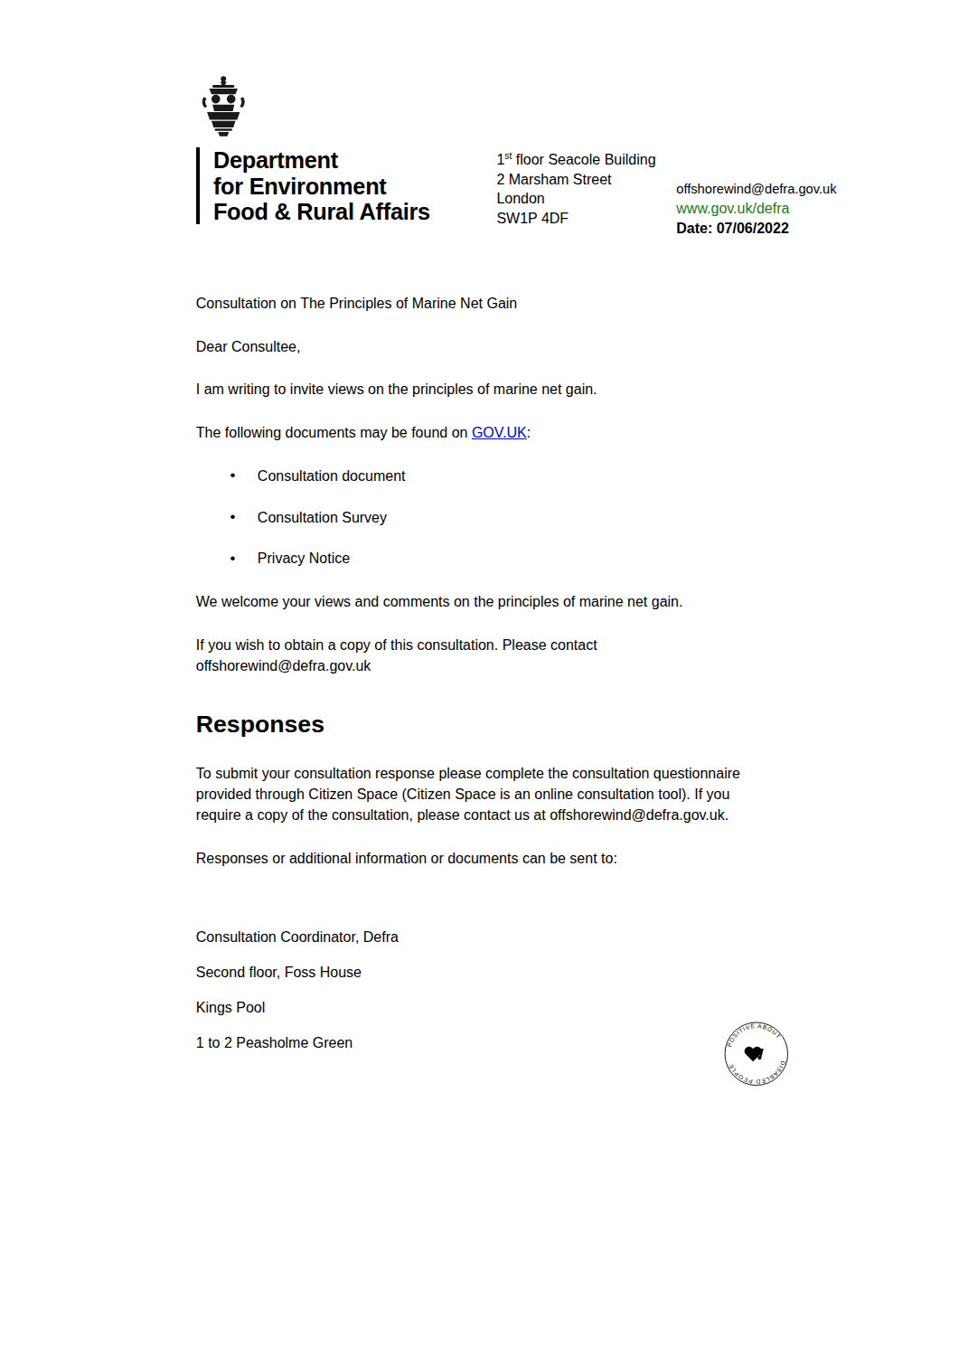Department for Environment Food & Rural Affairs
1st floor Seacole Building
2 Marsham Street
London
SW1P 4DF
offshorewind@defra.gov.uk
www.gov.uk/defra
Date: 07/06/2022
Consultation on The Principles of Marine Net Gain
Dear Consultee,
I am writing to invite views on the principles of marine net gain.
The following documents may be found on GOV.UK:
Consultation document
Consultation Survey
Privacy Notice
We welcome your views and comments on the principles of marine net gain.
If you wish to obtain a copy of this consultation. Please contact
offshorewind@defra.gov.uk
Responses
To submit your consultation response please complete the consultation questionnaire provided through Citizen Space (Citizen Space is an online consultation tool). If you require a copy of the consultation, please contact us at offshorewind@defra.gov.uk.
Responses or additional information or documents can be sent to:
Consultation Coordinator, Defra
Second floor, Foss House
Kings Pool
1 to 2 Peasholme Green
POSITIVE ABOUT DISABLED PEOPLE W